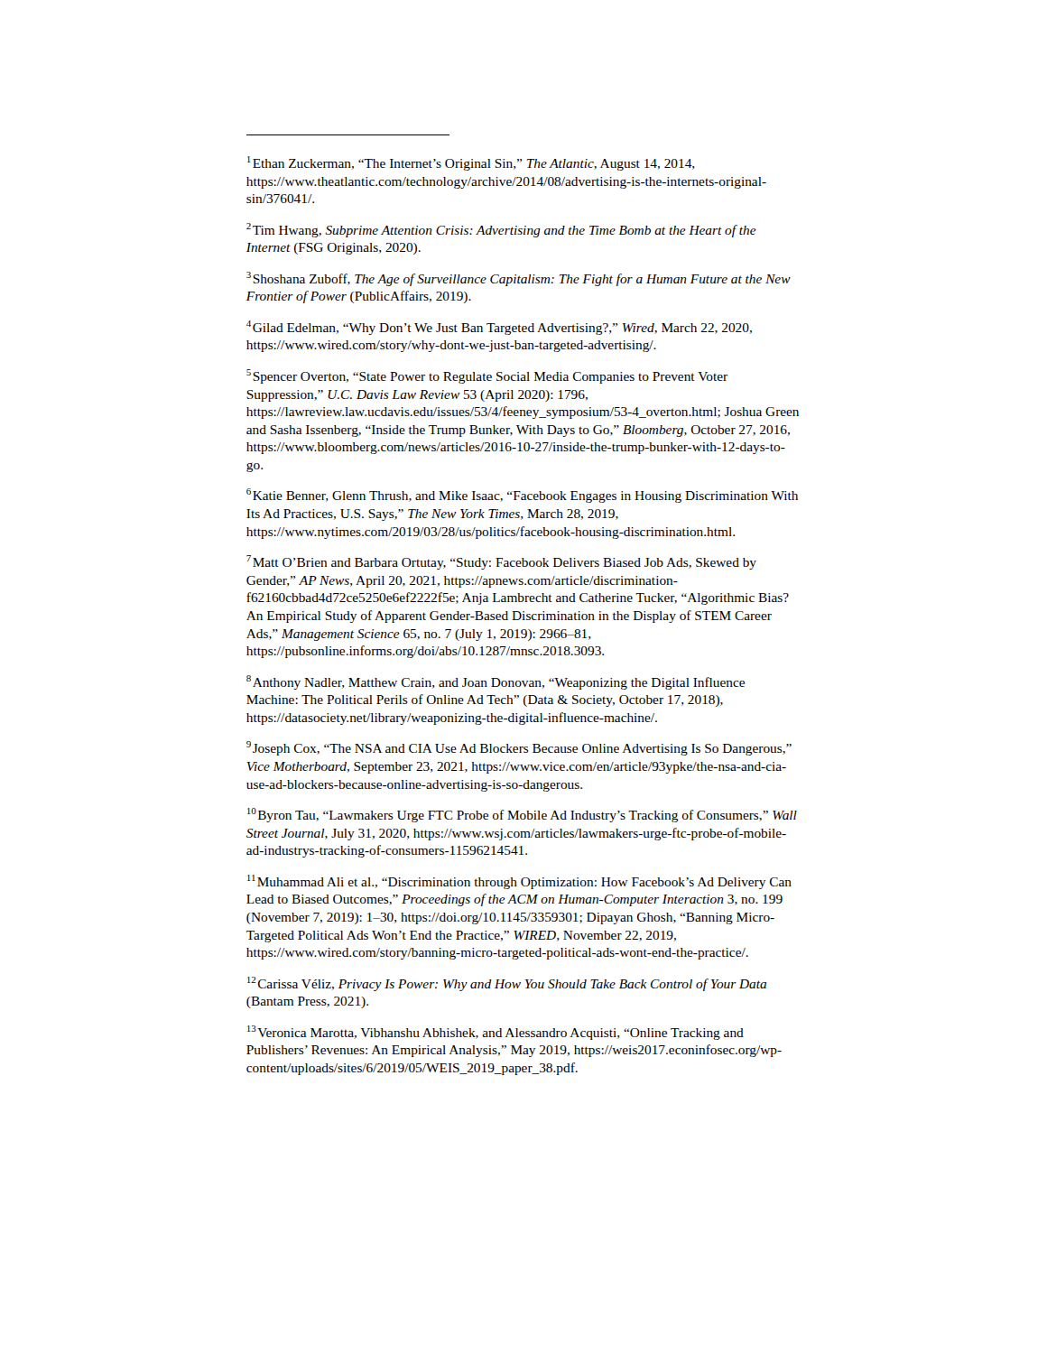1Ethan Zuckerman, “The Internet’s Original Sin,” The Atlantic, August 14, 2014, https://www.theatlantic.com/technology/archive/2014/08/advertising-is-the-internets-original-sin/376041/.
2Tim Hwang, Subprime Attention Crisis: Advertising and the Time Bomb at the Heart of the Internet (FSG Originals, 2020).
3Shoshana Zuboff, The Age of Surveillance Capitalism: The Fight for a Human Future at the New Frontier of Power (PublicAffairs, 2019).
4Gilad Edelman, “Why Don’t We Just Ban Targeted Advertising?,” Wired, March 22, 2020, https://www.wired.com/story/why-dont-we-just-ban-targeted-advertising/.
5Spencer Overton, “State Power to Regulate Social Media Companies to Prevent Voter Suppression,” U.C. Davis Law Review 53 (April 2020): 1796, https://lawreview.law.ucdavis.edu/issues/53/4/feeney_symposium/53-4_overton.html; Joshua Green and Sasha Issenberg, “Inside the Trump Bunker, With Days to Go,” Bloomberg, October 27, 2016, https://www.bloomberg.com/news/articles/2016-10-27/inside-the-trump-bunker-with-12-days-to-go.
6Katie Benner, Glenn Thrush, and Mike Isaac, “Facebook Engages in Housing Discrimination With Its Ad Practices, U.S. Says,” The New York Times, March 28, 2019, https://www.nytimes.com/2019/03/28/us/politics/facebook-housing-discrimination.html.
7Matt O’Brien and Barbara Ortutay, “Study: Facebook Delivers Biased Job Ads, Skewed by Gender,” AP News, April 20, 2021, https://apnews.com/article/discrimination-f62160cbbad4d72ce5250e6ef2222f5e; Anja Lambrecht and Catherine Tucker, “Algorithmic Bias? An Empirical Study of Apparent Gender-Based Discrimination in the Display of STEM Career Ads,” Management Science 65, no. 7 (July 1, 2019): 2966–81, https://pubsonline.informs.org/doi/abs/10.1287/mnsc.2018.3093.
8Anthony Nadler, Matthew Crain, and Joan Donovan, “Weaponizing the Digital Influence Machine: The Political Perils of Online Ad Tech” (Data & Society, October 17, 2018), https://datasociety.net/library/weaponizing-the-digital-influence-machine/.
9Joseph Cox, “The NSA and CIA Use Ad Blockers Because Online Advertising Is So Dangerous,” Vice Motherboard, September 23, 2021, https://www.vice.com/en/article/93ypke/the-nsa-and-cia-use-ad-blockers-because-online-advertising-is-so-dangerous.
10Byron Tau, “Lawmakers Urge FTC Probe of Mobile Ad Industry’s Tracking of Consumers,” Wall Street Journal, July 31, 2020, https://www.wsj.com/articles/lawmakers-urge-ftc-probe-of-mobile-ad-industrys-tracking-of-consumers-11596214541.
11Muhammad Ali et al., “Discrimination through Optimization: How Facebook’s Ad Delivery Can Lead to Biased Outcomes,” Proceedings of the ACM on Human-Computer Interaction 3, no. 199 (November 7, 2019): 1–30, https://doi.org/10.1145/3359301; Dipayan Ghosh, “Banning Micro-Targeted Political Ads Won’t End the Practice,” WIRED, November 22, 2019, https://www.wired.com/story/banning-micro-targeted-political-ads-wont-end-the-practice/.
12Carissa Véliz, Privacy Is Power: Why and How You Should Take Back Control of Your Data (Bantam Press, 2021).
13Veronica Marotta, Vibhanshu Abhishek, and Alessandro Acquisti, “Online Tracking and Publishers’ Revenues: An Empirical Analysis,” May 2019, https://weis2017.econinfosec.org/wp-content/uploads/sites/6/2019/05/WEIS_2019_paper_38.pdf.